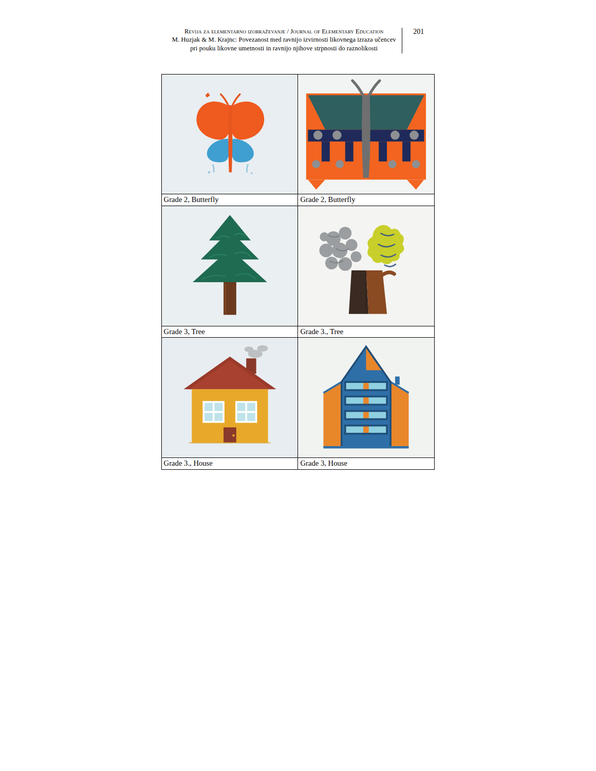Revija za elementarno izobraževanje / Journal of Elementary Education M. Huzjak & M. Krajnc: Povezanost med ravnijo izvirnosti likovnega izraza učencev pri pouku likovne umetnosti in ravnijo njihove strpnosti do raznolikosti
201
| Grade 2, Butterfly | Grade 2, Butterfly |
| Grade 3, Tree | Grade 3., Tree |
| Grade 3., House | Grade 3, House |